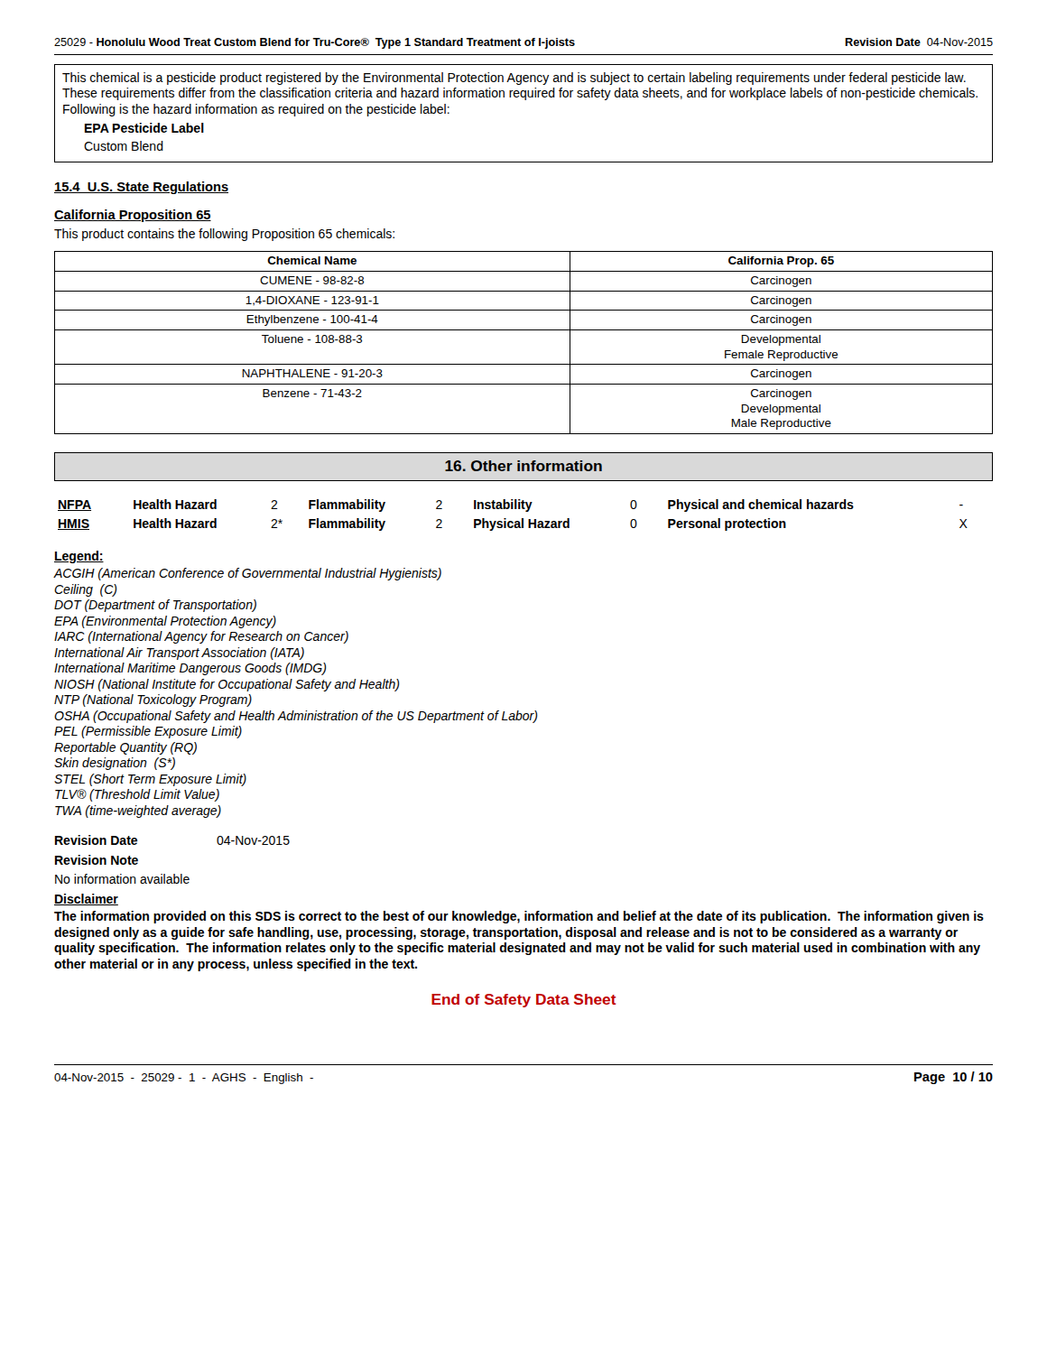25029 - Honolulu Wood Treat Custom Blend for Tru-Core® Type 1 Standard Treatment of I-joists
Revision Date 04-Nov-2015
This chemical is a pesticide product registered by the Environmental Protection Agency and is subject to certain labeling requirements under federal pesticide law. These requirements differ from the classification criteria and hazard information required for safety data sheets, and for workplace labels of non-pesticide chemicals. Following is the hazard information as required on the pesticide label:
EPA Pesticide Label
Custom Blend
15.4 U.S. State Regulations
California Proposition 65
This product contains the following Proposition 65 chemicals:
| Chemical Name | California Prop. 65 |
| --- | --- |
| CUMENE - 98-82-8 | Carcinogen |
| 1,4-DIOXANE - 123-91-1 | Carcinogen |
| Ethylbenzene - 100-41-4 | Carcinogen |
| Toluene - 108-88-3 | Developmental Female Reproductive |
| NAPHTHALENE - 91-20-3 | Carcinogen |
| Benzene - 71-43-2 | Carcinogen Developmental Male Reproductive |
16. Other information
| NFPA | Health Hazard | 2 | Flammability | 2 | Instability | 0 | Physical and chemical hazards | - |
| HMIS | Health Hazard | 2* | Flammability | 2 | Physical Hazard | 0 | Personal protection | X |
Legend:
ACGIH (American Conference of Governmental Industrial Hygienists)
Ceiling (C)
DOT (Department of Transportation)
EPA (Environmental Protection Agency)
IARC (International Agency for Research on Cancer)
International Air Transport Association (IATA)
International Maritime Dangerous Goods (IMDG)
NIOSH (National Institute for Occupational Safety and Health)
NTP (National Toxicology Program)
OSHA (Occupational Safety and Health Administration of the US Department of Labor)
PEL (Permissible Exposure Limit)
Reportable Quantity (RQ)
Skin designation (S*)
STEL (Short Term Exposure Limit)
TLV® (Threshold Limit Value)
TWA (time-weighted average)
Revision Date04-Nov-2015
Revision Note
No information available
Disclaimer
The information provided on this SDS is correct to the best of our knowledge, information and belief at the date of its publication. The information given is designed only as a guide for safe handling, use, processing, storage, transportation, disposal and release and is not to be considered as a warranty or quality specification. The information relates only to the specific material designated and may not be valid for such material used in combination with any other material or in any process, unless specified in the text.
End of Safety Data Sheet
04-Nov-2015 - 25029 - 1 - AGHS - English -
Page 10 / 10